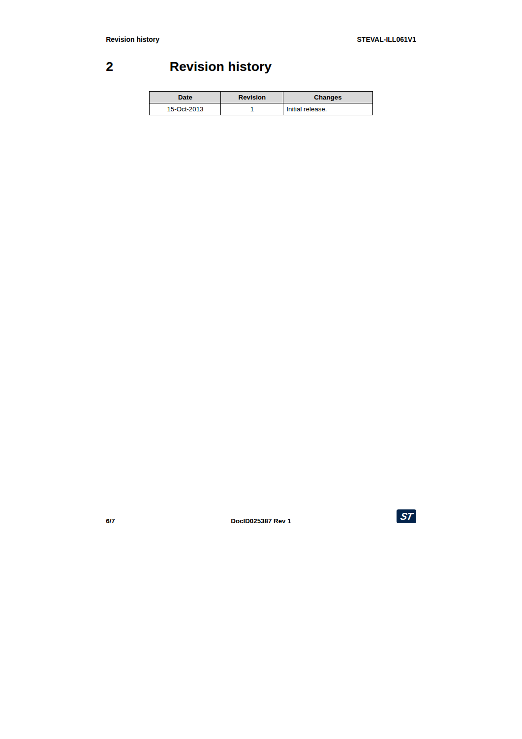Revision history
STEVAL-ILL061V1
2 Revision history
| Date | Revision | Changes |
| --- | --- | --- |
| 15-Oct-2013 | 1 | Initial release. |
6/7
DocID025387 Rev 1